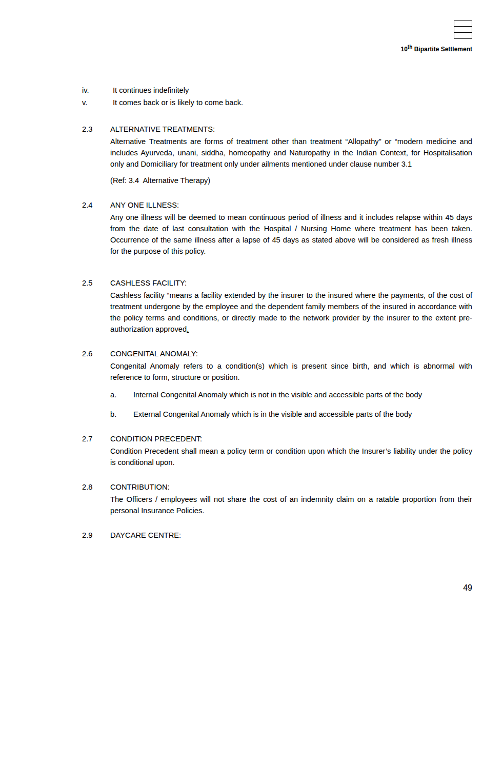10th Bipartite Settlement
iv. It continues indefinitely
v. It comes back or is likely to come back.
2.3 ALTERNATIVE TREATMENTS:
Alternative Treatments are forms of treatment other than treatment “Allopathy” or “modern medicine and includes Ayurveda, unani, siddha, homeopathy and Naturopathy in the Indian Context, for Hospitalisation only and Domiciliary for treatment only under ailments mentioned under clause number 3.1
(Ref: 3.4 Alternative Therapy)
2.4 ANY ONE ILLNESS:
Any one illness will be deemed to mean continuous period of illness and it includes relapse within 45 days from the date of last consultation with the Hospital / Nursing Home where treatment has been taken. Occurrence of the same illness after a lapse of 45 days as stated above will be considered as fresh illness for the purpose of this policy.
2.5 CASHLESS FACILITY:
Cashless facility “means a facility extended by the insurer to the insured where the payments, of the cost of treatment undergone by the employee and the dependent family members of the insured in accordance with the policy terms and conditions, or directly made to the network provider by the insurer to the extent pre-authorization approved.
2.6 CONGENITAL ANOMALY:
Congenital Anomaly refers to a condition(s) which is present since birth, and which is abnormal with reference to form, structure or position.
a. Internal Congenital Anomaly which is not in the visible and accessible parts of the body
b. External Congenital Anomaly which is in the visible and accessible parts of the body
2.7 CONDITION PRECEDENT:
Condition Precedent shall mean a policy term or condition upon which the Insurer’s liability under the policy is conditional upon.
2.8 CONTRIBUTION:
The Officers / employees will not share the cost of an indemnity claim on a ratable proportion from their personal Insurance Policies.
2.9 DAYCARE CENTRE:
49